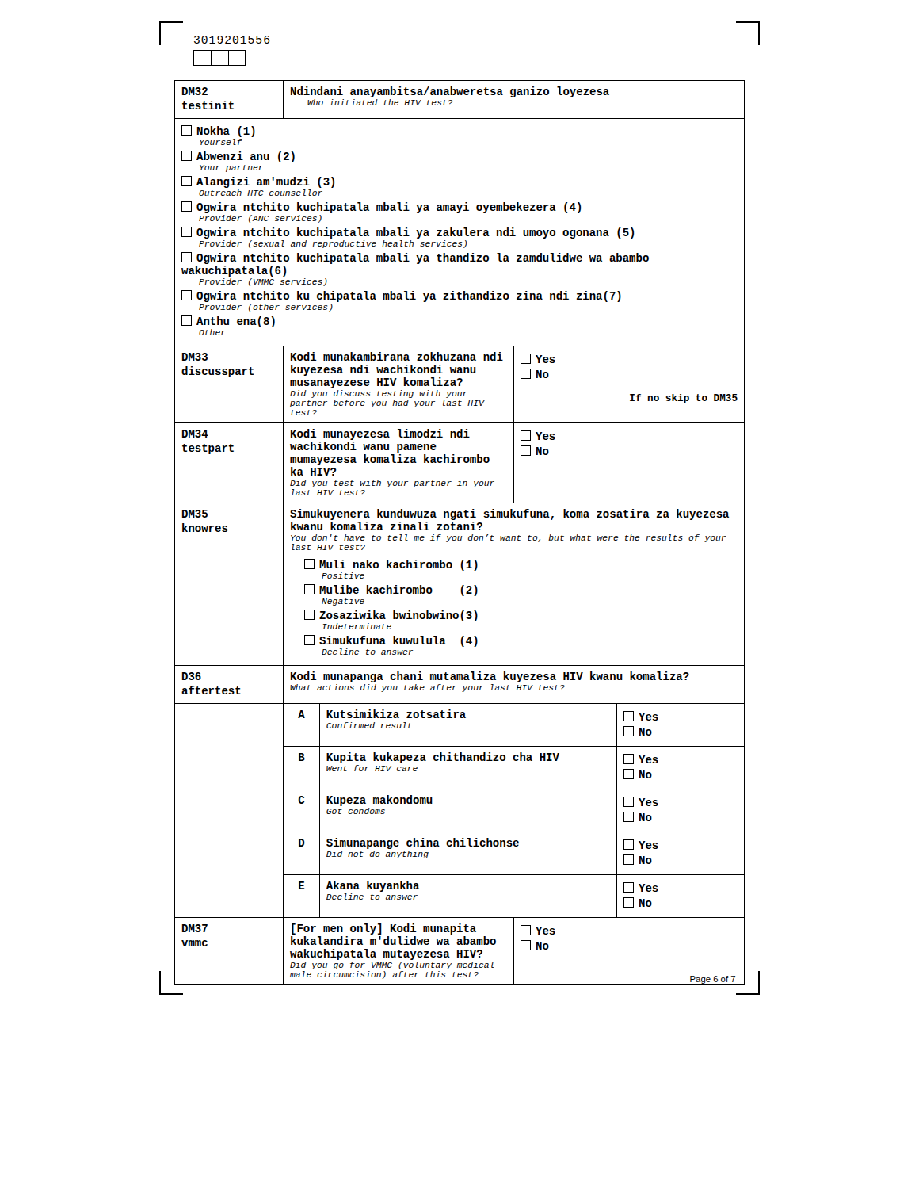3019201556
| DM32 testinit | Ndindani anayambitsa/anabweretsa ganizo loyezesa Who initiated the HIV test? |
| Nokha (1) Yourself Abwenzi anu (2) Your partner Alangizi am'mudzi (3) Outreach HTC counsellor Ogwira ntchito kuchipatala mbali ya amayi oyembekezera (4) Provider (ANC services) Ogwira ntchito kuchipatala mbali ya zakulera ndi umoyo ogonana (5) Provider (sexual and reproductive health services) Ogwira ntchito kuchipatala mbali ya thandizo la zamdulidwe wa abambo wakuchipatala(6) Provider (VMMC services) Ogwira ntchito ku chipatala mbali ya zithandizo zina ndi zina(7) Provider (other services) Anthu ena(8) Other |
| DM33 discusspart | Kodi munakambirana zokhuzana ndi kuyezesa ndi wachikondi wanu musanayezese HIV komaliza? Did you discuss testing with your partner before you had your last HIV test? | Yes No If no skip to DM35 |
| DM34 testpart | Kodi munayezesa limodzi ndi wachikondi wanu pamene mumayezesa komaliza kachirombo ka HIV? Did you test with your partner in your last HIV test? | Yes No |
| DM35 knowres | Simukuyenera kunduwuza ngati simukufuna, koma zosatira za kuyezesa kwanu komaliza zinali zotani? You don't have to tell me if you don’t want to, but what were the results of your last HIV test? Muli nako kachirombo (1) Positive Mulibe kachirombo (2) Negative Zosaziwika bwinobwino(3) Indeterminate Simukufuna kuwulula (4) Decline to answer |
| D36 aftertest | Kodi munapanga chani mutamaliza kuyezesa HIV kwanu komaliza? What actions did you take after your last HIV test? |
| | / A / Kutsimikiza zotsatira Confirmed result / Yes No / / B / Kupita kukapeza chithandizo cha HIV Went for HIV care / Yes No / / C / Kupeza makondomu Got condoms / Yes No / / D / Simunapange china chilichonse Did not do anything / Yes No / / E / Akana kuyankha Decline to answer / Yes No / |
| DM37 vmmc | [For men only] Kodi munapita kukalandira m'dulidwe wa abambo wakuchipatala mutayezesa HIV? Did you go for VMMC (voluntary medical male circumcision) after this test? | Yes No |
Page 6 of 7